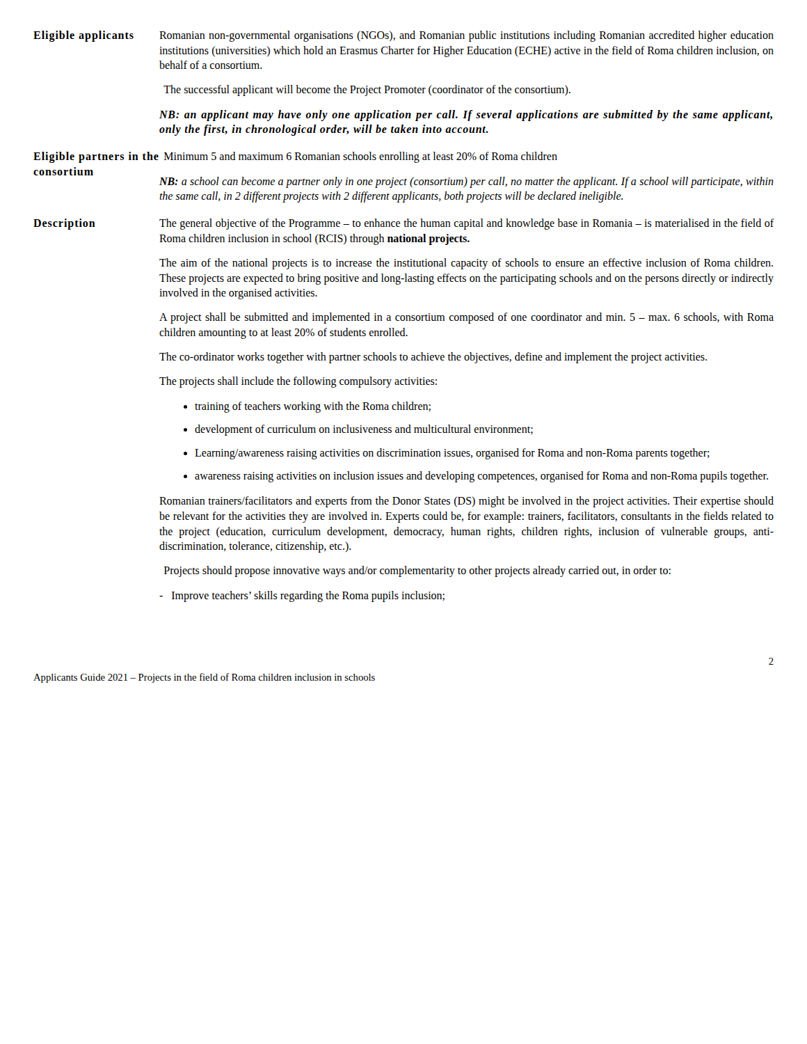| Eligible applicants | Romanian non-governmental organisations (NGOs), and Romanian public institutions including Romanian accredited higher education institutions (universities) which hold an Erasmus Charter for Higher Education (ECHE) active in the field of Roma children inclusion, on behalf of a consortium. The successful applicant will become the Project Promoter (coordinator of the consortium). NB: an applicant may have only one application per call. If several applications are submitted by the same applicant, only the first, in chronological order, will be taken into account. |
| Eligible partners in the consortium | Minimum 5 and maximum 6 Romanian schools enrolling at least 20% of Roma children NB: a school can become a partner only in one project (consortium) per call, no matter the applicant. If a school will participate, within the same call, in 2 different projects with 2 different applicants, both projects will be declared ineligible. |
| Description | The general objective of the Programme – to enhance the human capital and knowledge base in Romania – is materialised in the field of Roma children inclusion in school (RCIS) through national projects. The aim of the national projects is to increase the institutional capacity of schools to ensure an effective inclusion of Roma children. These projects are expected to bring positive and long-lasting effects on the participating schools and on the persons directly or indirectly involved in the organised activities. A project shall be submitted and implemented in a consortium composed of one coordinator and min. 5 – max. 6 schools, with Roma children amounting to at least 20% of students enrolled. The co-ordinator works together with partner schools to achieve the objectives, define and implement the project activities. The projects shall include the following compulsory activities: training of teachers working with the Roma children; development of curriculum on inclusiveness and multicultural environment; Learning/awareness raising activities on discrimination issues, organised for Roma and non-Roma parents together; awareness raising activities on inclusion issues and developing competences, organised for Roma and non-Roma pupils together. Romanian trainers/facilitators and experts from the Donor States (DS) might be involved in the project activities. Their expertise should be relevant for the activities they are involved in. Experts could be, for example: trainers, facilitators, consultants in the fields related to the project (education, curriculum development, democracy, human rights, children rights, inclusion of vulnerable groups, anti-discrimination, tolerance, citizenship, etc.). Projects should propose innovative ways and/or complementarity to other projects already carried out, in order to: - Improve teachers’ skills regarding the Roma pupils inclusion; |
2
Applicants Guide 2021 – Projects in the field of Roma children inclusion in schools